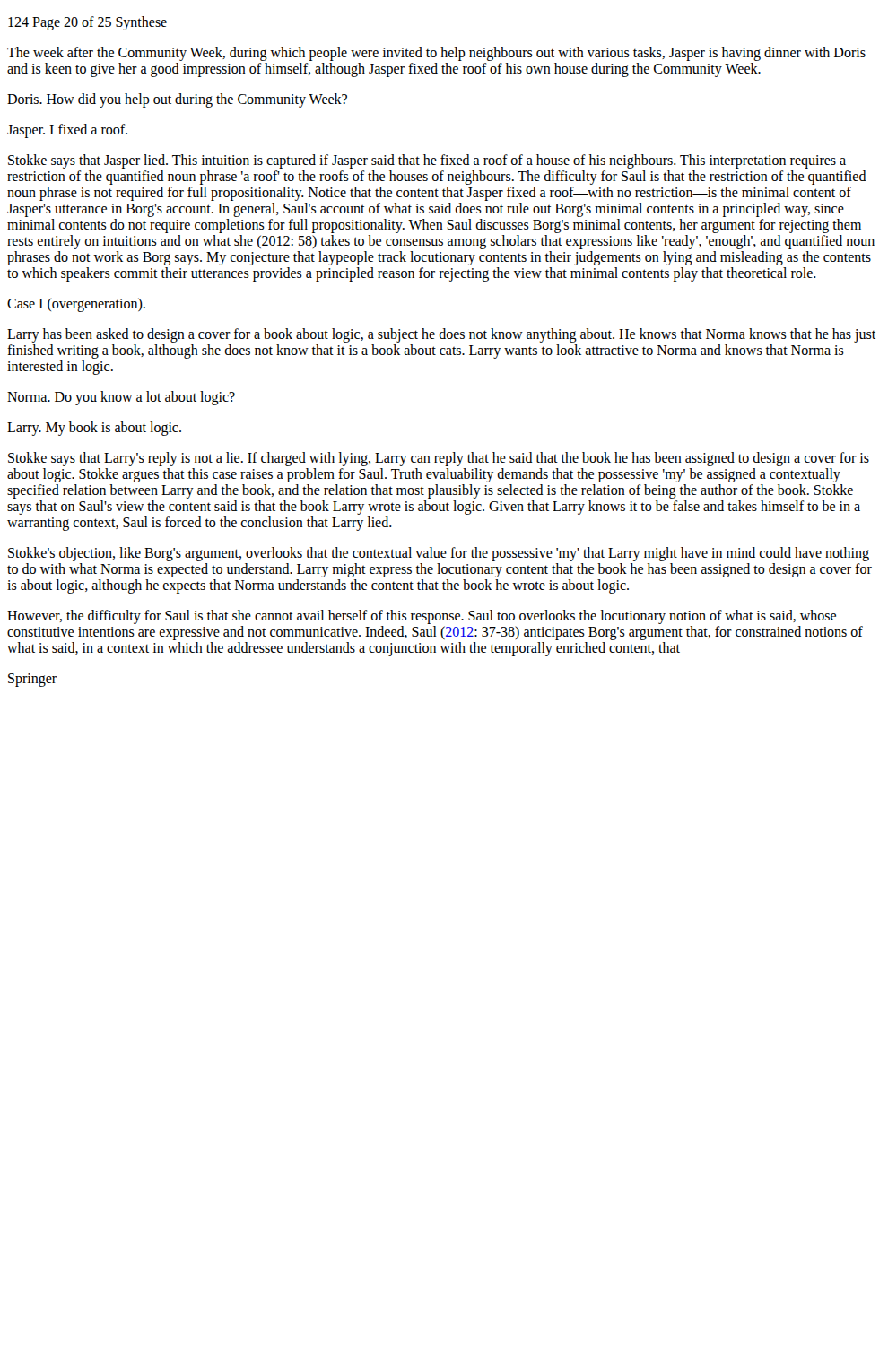124 Page 20 of 25 Synthese
The week after the Community Week, during which people were invited to help neighbours out with various tasks, Jasper is having dinner with Doris and is keen to give her a good impression of himself, although Jasper fixed the roof of his own house during the Community Week.
Doris. How did you help out during the Community Week?
Jasper. I fixed a roof.
Stokke says that Jasper lied. This intuition is captured if Jasper said that he fixed a roof of a house of his neighbours. This interpretation requires a restriction of the quantified noun phrase 'a roof' to the roofs of the houses of neighbours. The difficulty for Saul is that the restriction of the quantified noun phrase is not required for full propositionality. Notice that the content that Jasper fixed a roof—with no restriction—is the minimal content of Jasper's utterance in Borg's account. In general, Saul's account of what is said does not rule out Borg's minimal contents in a principled way, since minimal contents do not require completions for full propositionality. When Saul discusses Borg's minimal contents, her argument for rejecting them rests entirely on intuitions and on what she (2012: 58) takes to be consensus among scholars that expressions like 'ready', 'enough', and quantified noun phrases do not work as Borg says. My conjecture that laypeople track locutionary contents in their judgements on lying and misleading as the contents to which speakers commit their utterances provides a principled reason for rejecting the view that minimal contents play that theoretical role.
Case I (overgeneration).
Larry has been asked to design a cover for a book about logic, a subject he does not know anything about. He knows that Norma knows that he has just finished writing a book, although she does not know that it is a book about cats. Larry wants to look attractive to Norma and knows that Norma is interested in logic.
Norma. Do you know a lot about logic?
Larry. My book is about logic.
Stokke says that Larry's reply is not a lie. If charged with lying, Larry can reply that he said that the book he has been assigned to design a cover for is about logic. Stokke argues that this case raises a problem for Saul. Truth evaluability demands that the possessive 'my' be assigned a contextually specified relation between Larry and the book, and the relation that most plausibly is selected is the relation of being the author of the book. Stokke says that on Saul's view the content said is that the book Larry wrote is about logic. Given that Larry knows it to be false and takes himself to be in a warranting context, Saul is forced to the conclusion that Larry lied.
Stokke's objection, like Borg's argument, overlooks that the contextual value for the possessive 'my' that Larry might have in mind could have nothing to do with what Norma is expected to understand. Larry might express the locutionary content that the book he has been assigned to design a cover for is about logic, although he expects that Norma understands the content that the book he wrote is about logic.
However, the difficulty for Saul is that she cannot avail herself of this response. Saul too overlooks the locutionary notion of what is said, whose constitutive intentions are expressive and not communicative. Indeed, Saul (2012: 37-38) anticipates Borg's argument that, for constrained notions of what is said, in a context in which the addressee understands a conjunction with the temporally enriched content, that
Springer